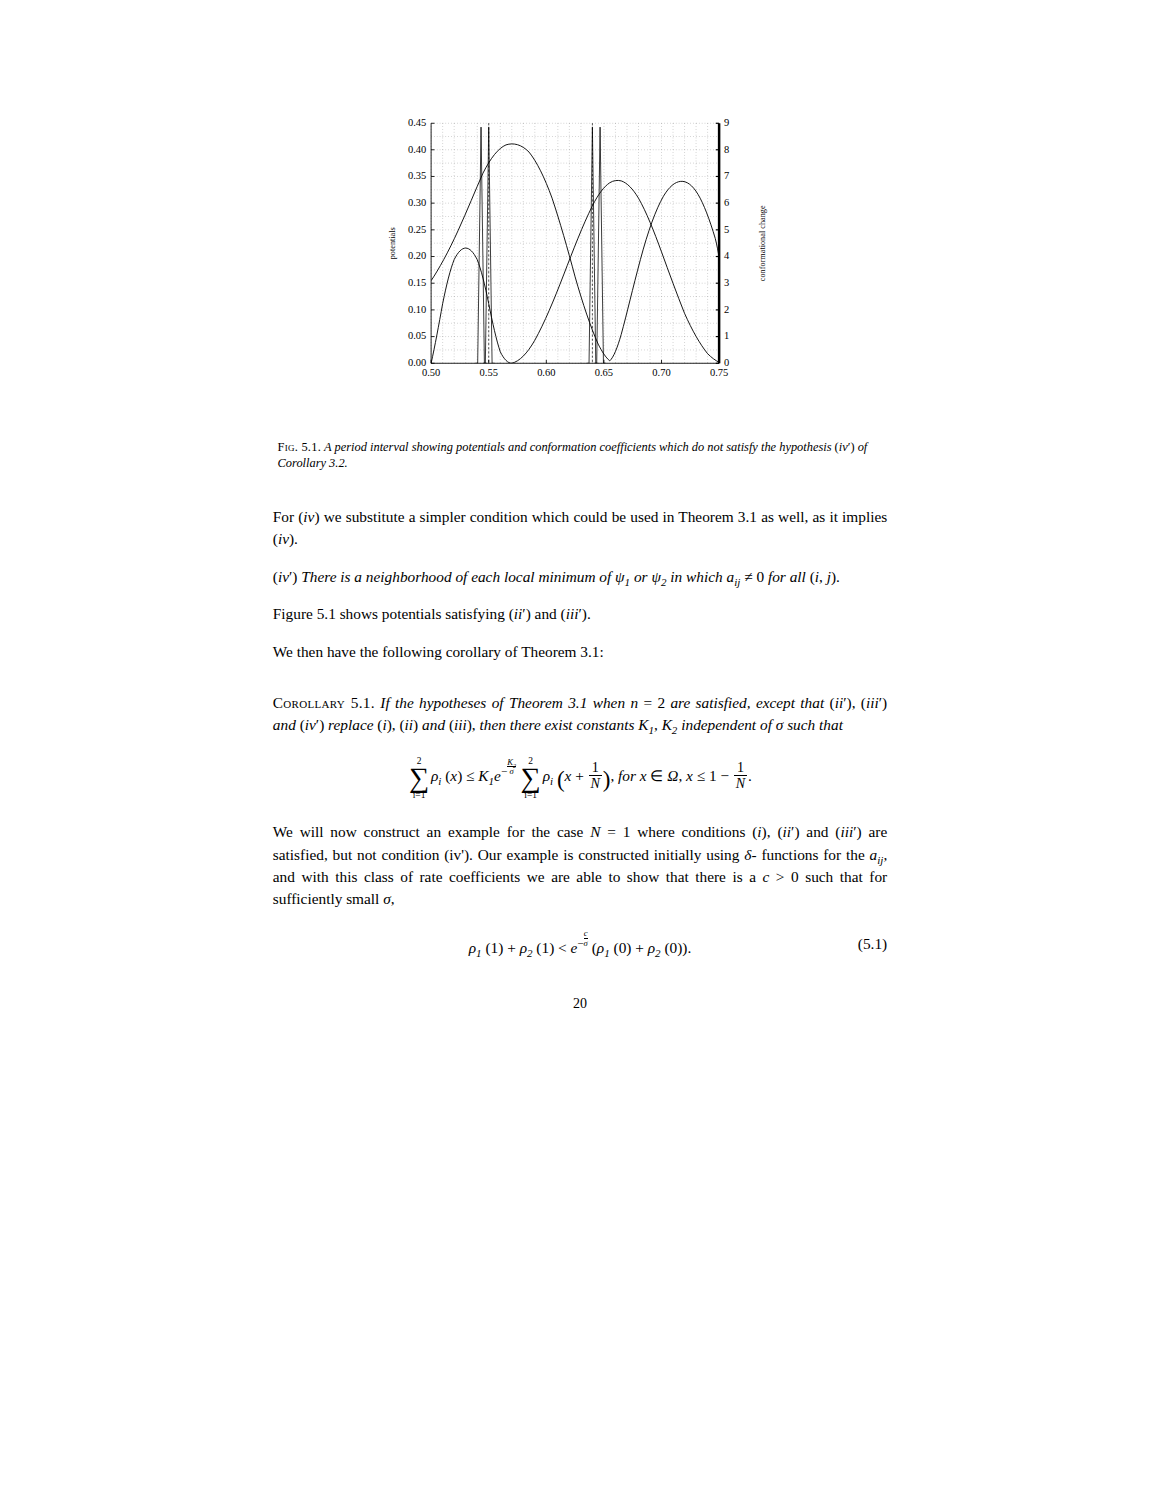0.00 0.05 0.10 0.15 0.20 0.25 0.30 0.35 0.40 0.45 0 1 2 3 4 5 6 7 8 9 0.50 0.55 0.60 0.65 0.70 0.75 potentials conformational change
Fig. 5.1. A period interval showing potentials and conformation coefficients which do not satisfy the hypothesis (iv′) of Corollary 3.2.
For (iv) we substitute a simpler condition which could be used in Theorem 3.1 as well, as it implies (iv).
(iv′) There is a neighborhood of each local minimum of ψ1 or ψ2 in which aij ≠ 0 for all (i, j).
Figure 5.1 shows potentials satisfying (ii′) and (iii′).
We then have the following corollary of Theorem 3.1:
Corollary 5.1. If the hypotheses of Theorem 3.1 when n = 2 are satisfied, except that (ii′), (iii′) and (iv′) replace (i), (ii) and (iii), then there exist constants K1, K2 independent of σ such that
2∑i=1 ρi (x) ≤ K1e−K2 σ 2∑i=1 ρi (x + 1 N), for x ∈ Ω, x ≤ 1 − 1 N.
We will now construct an example for the case N = 1 where conditions (i), (ii′) and (iii′) are satisfied, but not condition (iv'). Our example is constructed initially using δ- functions for the aij, and with this class of rate coefficients we are able to show that there is a c > 0 such that for sufficiently small σ,
ρ1 (1) + ρ2 (1) < e−cσ (ρ1 (0) + ρ2 (0)). (5.1)
20